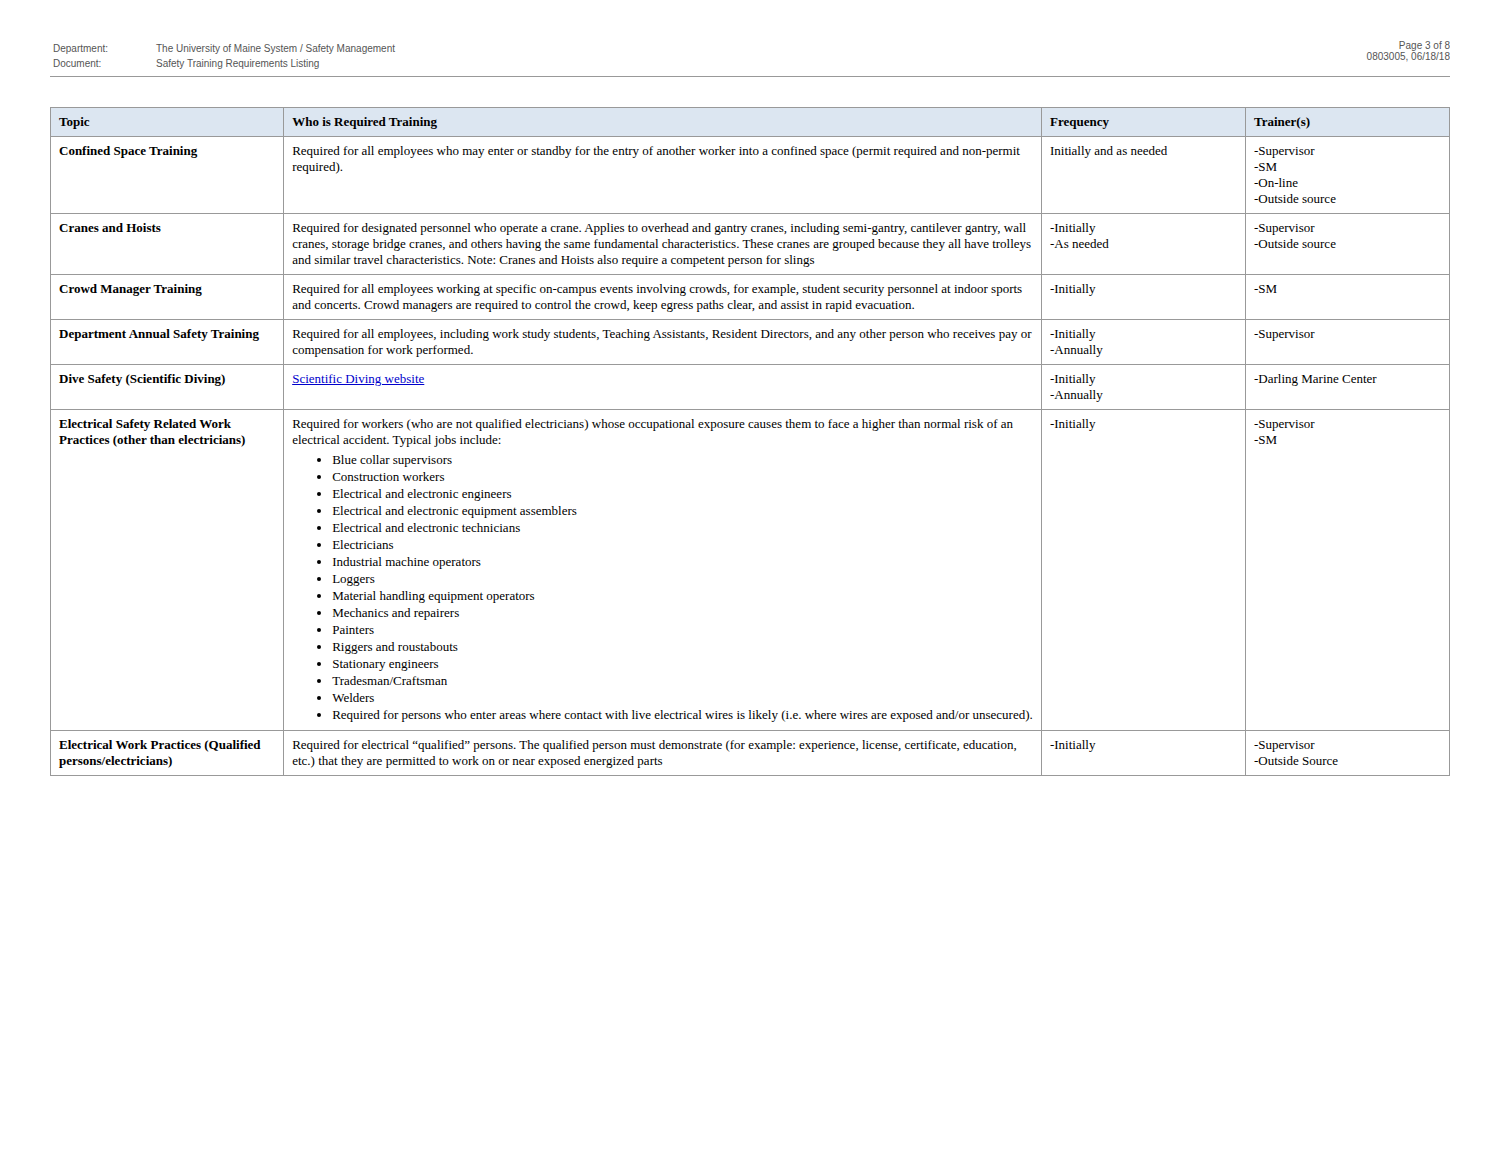| Department: | The University of Maine System / Safety Management |
| Document: | Safety Training Requirements Listing |
Page 3 of 8
0803005, 06/18/18
| Topic | Who is Required Training | Frequency | Trainer(s) |
| --- | --- | --- | --- |
| Confined Space Training | Required for all employees who may enter or standby for the entry of another worker into a confined space (permit required and non-permit required). | Initially and as needed | -Supervisor -SM -On-line -Outside source |
| Cranes and Hoists | Required for designated personnel who operate a crane. Applies to overhead and gantry cranes, including semi-gantry, cantilever gantry, wall cranes, storage bridge cranes, and others having the same fundamental characteristics. These cranes are grouped because they all have trolleys and similar travel characteristics. Note: Cranes and Hoists also require a competent person for slings | -Initially -As needed | -Supervisor -Outside source |
| Crowd Manager Training | Required for all employees working at specific on-campus events involving crowds, for example, student security personnel at indoor sports and concerts. Crowd managers are required to control the crowd, keep egress paths clear, and assist in rapid evacuation. | -Initially | -SM |
| Department Annual Safety Training | Required for all employees, including work study students, Teaching Assistants, Resident Directors, and any other person who receives pay or compensation for work performed. | -Initially -Annually | -Supervisor |
| Dive Safety (Scientific Diving) | Scientific Diving website | -Initially -Annually | -Darling Marine Center |
| Electrical Safety Related Work Practices (other than electricians) | Required for workers (who are not qualified electricians) whose occupational exposure causes them to face a higher than normal risk of an electrical accident. Typical jobs include: Blue collar supervisors Construction workers Electrical and electronic engineers Electrical and electronic equipment assemblers Electrical and electronic technicians Electricians Industrial machine operators Loggers Material handling equipment operators Mechanics and repairers Painters Riggers and roustabouts Stationary engineers Tradesman/Craftsman Welders Required for persons who enter areas where contact with live electrical wires is likely (i.e. where wires are exposed and/or unsecured). | -Initially | -Supervisor -SM |
| Electrical Work Practices (Qualified persons/electricians) | Required for electrical “qualified” persons. The qualified person must demonstrate (for example: experience, license, certificate, education, etc.) that they are permitted to work on or near exposed energized parts | -Initially | -Supervisor -Outside Source |